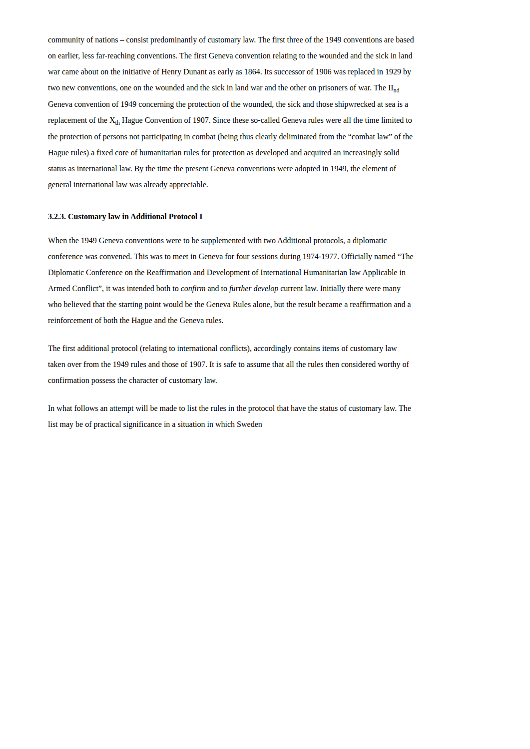community of nations – consist predominantly of customary law. The first three of the 1949 conventions are based on earlier, less far-reaching conventions. The first Geneva convention relating to the wounded and the sick in land war came about on the initiative of Henry Dunant as early as 1864. Its successor of 1906 was replaced in 1929 by two new conventions, one on the wounded and the sick in land war and the other on prisoners of war. The IInd Geneva convention of 1949 concerning the protection of the wounded, the sick and those shipwrecked at sea is a replacement of the Xth Hague Convention of 1907. Since these so-called Geneva rules were all the time limited to the protection of persons not participating in combat (being thus clearly deliminated from the “combat law” of the Hague rules) a fixed core of humanitarian rules for protection as developed and acquired an increasingly solid status as international law. By the time the present Geneva conventions were adopted in 1949, the element of general international law was already appreciable.
3.2.3. Customary law in Additional Protocol I
When the 1949 Geneva conventions were to be supplemented with two Additional protocols, a diplomatic conference was convened. This was to meet in Geneva for four sessions during 1974-1977. Officially named “The Diplomatic Conference on the Reaffirmation and Development of International Humanitarian law Applicable in Armed Conflict”, it was intended both to confirm and to further develop current law. Initially there were many who believed that the starting point would be the Geneva Rules alone, but the result became a reaffirmation and a reinforcement of both the Hague and the Geneva rules.
The first additional protocol (relating to international conflicts), accordingly contains items of customary law taken over from the 1949 rules and those of 1907. It is safe to assume that all the rules then considered worthy of confirmation possess the character of customary law.
In what follows an attempt will be made to list the rules in the protocol that have the status of customary law. The list may be of practical significance in a situation in which Sweden